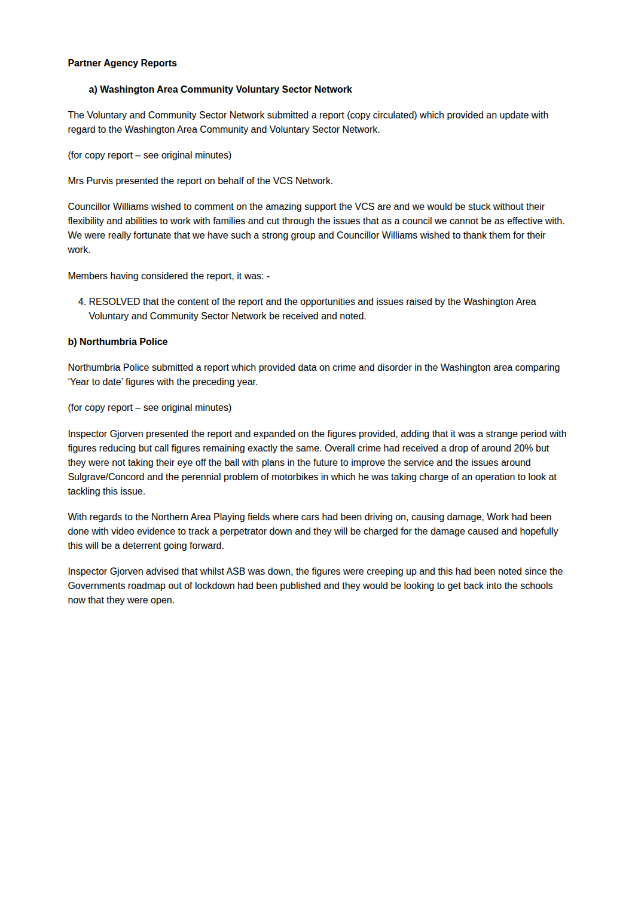Partner Agency Reports
a) Washington Area Community Voluntary Sector Network
The Voluntary and Community Sector Network submitted a report (copy circulated) which provided an update with regard to the Washington Area Community and Voluntary Sector Network.
(for copy report – see original minutes)
Mrs Purvis presented the report on behalf of the VCS Network.
Councillor Williams wished to comment on the amazing support the VCS are and we would be stuck without their flexibility and abilities to work with families and cut through the issues that as a council we cannot be as effective with. We were really fortunate that we have such a strong group and Councillor Williams wished to thank them for their work.
Members having considered the report, it was: -
RESOLVED that the content of the report and the opportunities and issues raised by the Washington Area Voluntary and Community Sector Network be received and noted.
b) Northumbria Police
Northumbria Police submitted a report which provided data on crime and disorder in the Washington area comparing ‘Year to date’ figures with the preceding year.
(for copy report – see original minutes)
Inspector Gjorven presented the report and expanded on the figures provided, adding that it was a strange period with figures reducing but call figures remaining exactly the same. Overall crime had received a drop of around 20% but they were not taking their eye off the ball with plans in the future to improve the service and the issues around Sulgrave/Concord and the perennial problem of motorbikes in which he was taking charge of an operation to look at tackling this issue.
With regards to the Northern Area Playing fields where cars had been driving on, causing damage, Work had been done with video evidence to track a perpetrator down and they will be charged for the damage caused and hopefully this will be a deterrent going forward.
Inspector Gjorven advised that whilst ASB was down, the figures were creeping up and this had been noted since the Governments roadmap out of lockdown had been published and they would be looking to get back into the schools now that they were open.